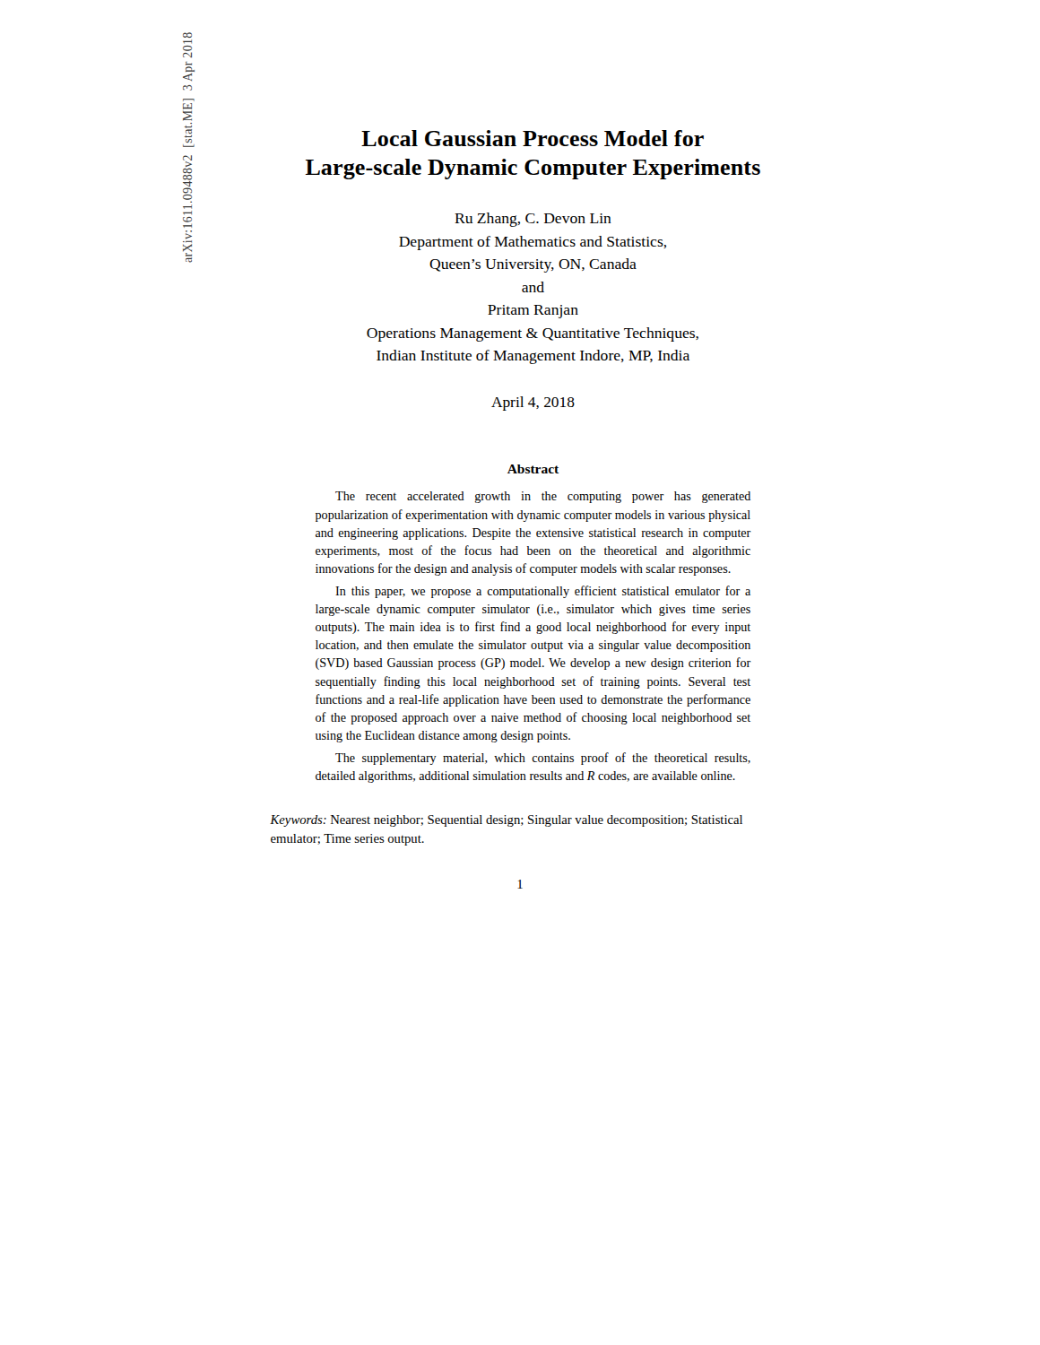arXiv:1611.09488v2 [stat.ME] 3 Apr 2018
Local Gaussian Process Model for
Large-scale Dynamic Computer Experiments
Ru Zhang, C. Devon Lin Department of Mathematics and Statistics, Queen’s University, ON, Canada and Pritam Ranjan Operations Management & Quantitative Techniques, Indian Institute of Management Indore, MP, India
April 4, 2018
Abstract
The recent accelerated growth in the computing power has generated popularization of experimentation with dynamic computer models in various physical and engineering applications. Despite the extensive statistical research in computer experiments, most of the focus had been on the theoretical and algorithmic innovations for the design and analysis of computer models with scalar responses.
In this paper, we propose a computationally efficient statistical emulator for a large-scale dynamic computer simulator (i.e., simulator which gives time series outputs). The main idea is to first find a good local neighborhood for every input location, and then emulate the simulator output via a singular value decomposition (SVD) based Gaussian process (GP) model. We develop a new design criterion for sequentially finding this local neighborhood set of training points. Several test functions and a real-life application have been used to demonstrate the performance of the proposed approach over a naive method of choosing local neighborhood set using the Euclidean distance among design points.
The supplementary material, which contains proof of the theoretical results, detailed algorithms, additional simulation results and R codes, are available online.
Keywords: Nearest neighbor; Sequential design; Singular value decomposition; Statistical emulator; Time series output.
1